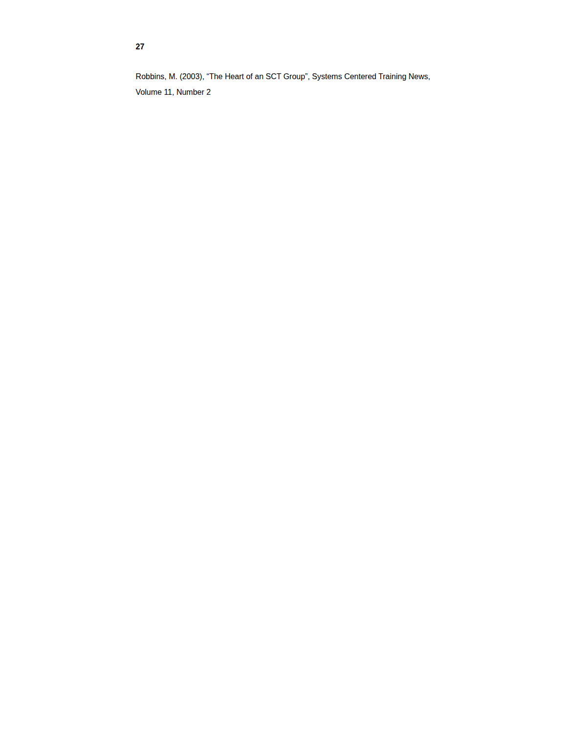27
Robbins, M. (2003), “The Heart of an SCT Group”, Systems Centered Training News, Volume 11, Number 2